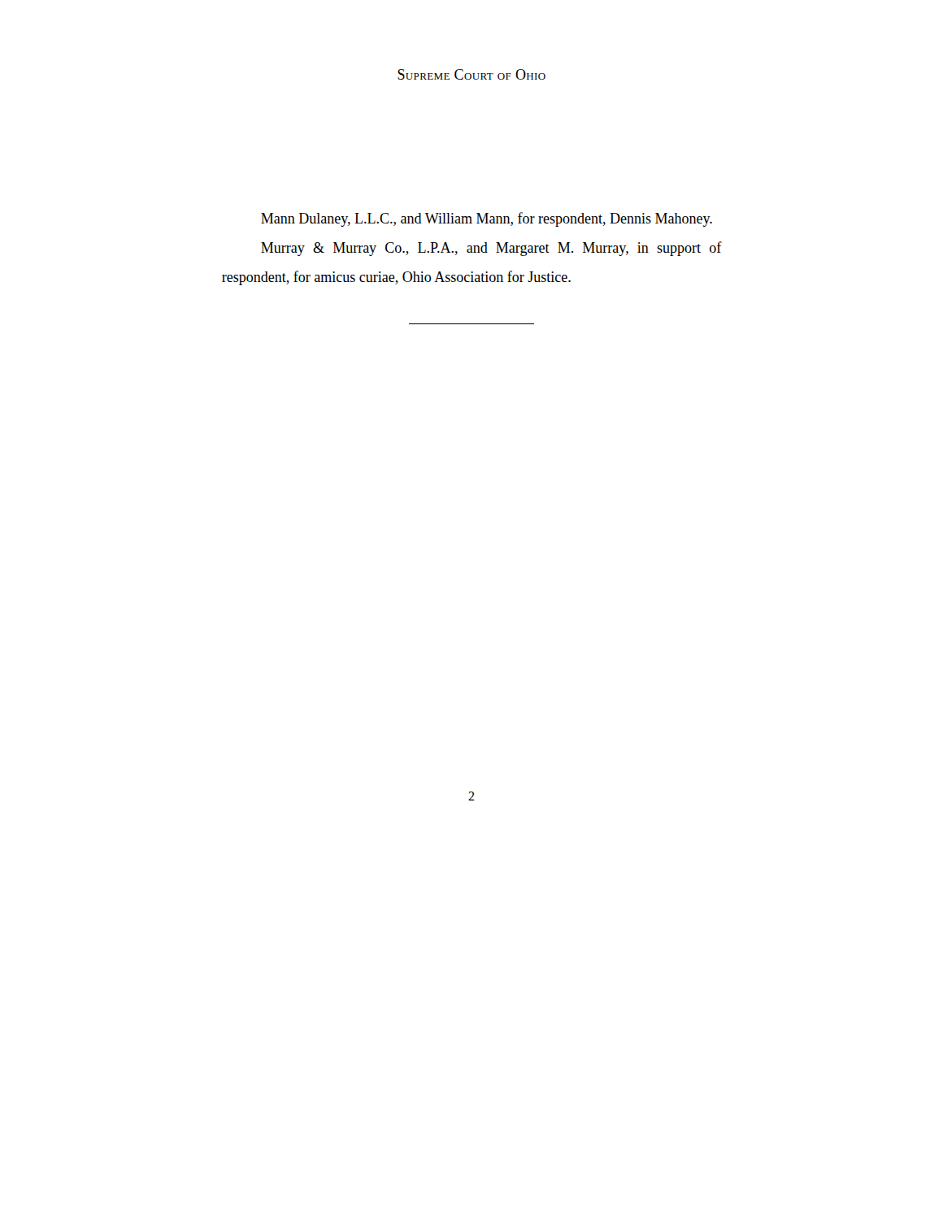Supreme Court of Ohio
Mann Dulaney, L.L.C., and William Mann, for respondent, Dennis Mahoney.
Murray & Murray Co., L.P.A., and Margaret M. Murray, in support of respondent, for amicus curiae, Ohio Association for Justice.
2